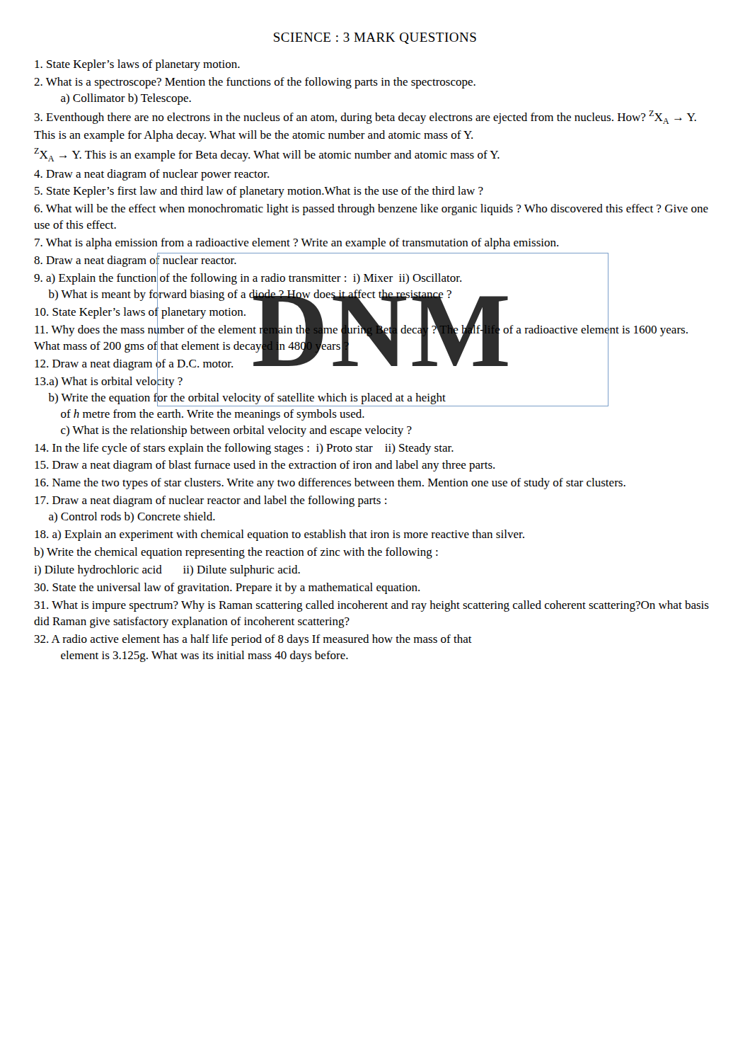SCIENCE : 3 MARK QUESTIONS
1. State Kepler’s laws of planetary motion.
2. What is a spectroscope? Mention the functions of the following parts in the spectroscope. a) Collimator b) Telescope.
3. Eventhough there are no electrons in the nucleus of an atom, during beta decay electrons are ejected from the nucleus. How? ZXA → Y. This is an example for Alpha decay. What will be the atomic number and atomic mass of Y.
ZXA → Y. This is an example for Beta decay. What will be atomic number and atomic mass of Y.
4. Draw a neat diagram of nuclear power reactor.
5. State Kepler’s first law and third law of planetary motion.What is the use of the third law ?
6. What will be the effect when monochromatic light is passed through benzene like organic liquids ? Who discovered this effect ? Give one use of this effect.
7. What is alpha emission from a radioactive element ? Write an example of transmutation of alpha emission.
DNM
8. Draw a neat diagram of nuclear reactor.
9. a) Explain the function of the following in a radio transmitter : i) Mixer ii) Oscillator. b) What is meant by forward biasing of a diode ? How does it affect the resistance ?
10. State Kepler’s laws of planetary motion.
11. Why does the mass number of the element remain the same during Beta decay ? The half-life of a radioactive element is 1600 years. What mass of 200 gms of that element is decayed in 4800 years ?
12. Draw a neat diagram of a D.C. motor.
13.a) What is orbital velocity ? b) Write the equation for the orbital velocity of satellite which is placed at a height of h metre from the earth. Write the meanings of symbols used. c) What is the relationship between orbital velocity and escape velocity ?
14. In the life cycle of stars explain the following stages : i) Proto star ii) Steady star.
15. Draw a neat diagram of blast furnace used in the extraction of iron and label any three parts.
16. Name the two types of star clusters. Write any two differences between them. Mention one use of study of star clusters.
17. Draw a neat diagram of nuclear reactor and label the following parts : a) Control rods b) Concrete shield.
18. a) Explain an experiment with chemical equation to establish that iron is more reactive than silver.
b) Write the chemical equation representing the reaction of zinc with the following :
i) Dilute hydrochloric acid ii) Dilute sulphuric acid.
30. State the universal law of gravitation. Prepare it by a mathematical equation.
31. What is impure spectrum? Why is Raman scattering called incoherent and ray height scattering called coherent scattering?On what basis did Raman give satisfactory explanation of incoherent scattering?
32. A radio active element has a half life period of 8 days If measured how the mass of that element is 3.125g. What was its initial mass 40 days before.